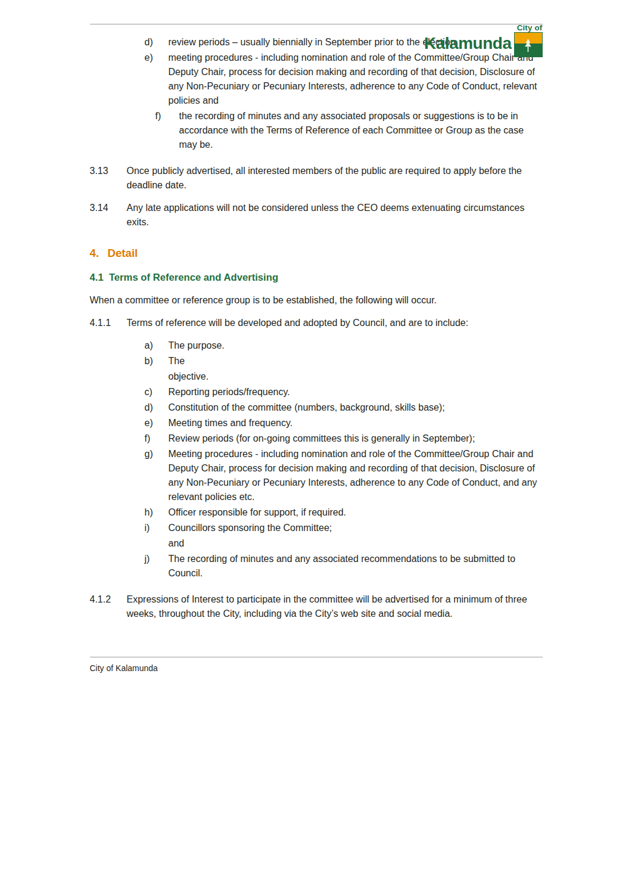City of
Kalamunda
d) review periods – usually biennially in September prior to the election.
e) meeting procedures - including nomination and role of the Committee/Group Chair and Deputy Chair, process for decision making and recording of that decision, Disclosure of any Non-Pecuniary or Pecuniary Interests, adherence to any Code of Conduct, relevant policies and
f) the recording of minutes and any associated proposals or suggestions is to be in accordance with the Terms of Reference of each Committee or Group as the case may be.
3.13 Once publicly advertised, all interested members of the public are required to apply before the deadline date.
3.14 Any late applications will not be considered unless the CEO deems extenuating circumstances exits.
4. Detail
4.1 Terms of Reference and Advertising
When a committee or reference group is to be established, the following will occur.
4.1.1 Terms of reference will be developed and adopted by Council, and are to include:
a) The purpose.
b) The
objective.
c) Reporting periods/frequency.
d) Constitution of the committee (numbers, background, skills base);
e) Meeting times and frequency.
f) Review periods (for on-going committees this is generally in September);
g) Meeting procedures - including nomination and role of the Committee/Group Chair and Deputy Chair, process for decision making and recording of that decision, Disclosure of any Non-Pecuniary or Pecuniary Interests, adherence to any Code of Conduct, and any relevant policies etc.
h) Officer responsible for support, if required.
i) Councillors sponsoring the Committee;
and
j) The recording of minutes and any associated recommendations to be submitted to Council.
4.1.2 Expressions of Interest to participate in the committee will be advertised for a minimum of three weeks, throughout the City, including via the City’s web site and social media.
City of Kalamunda